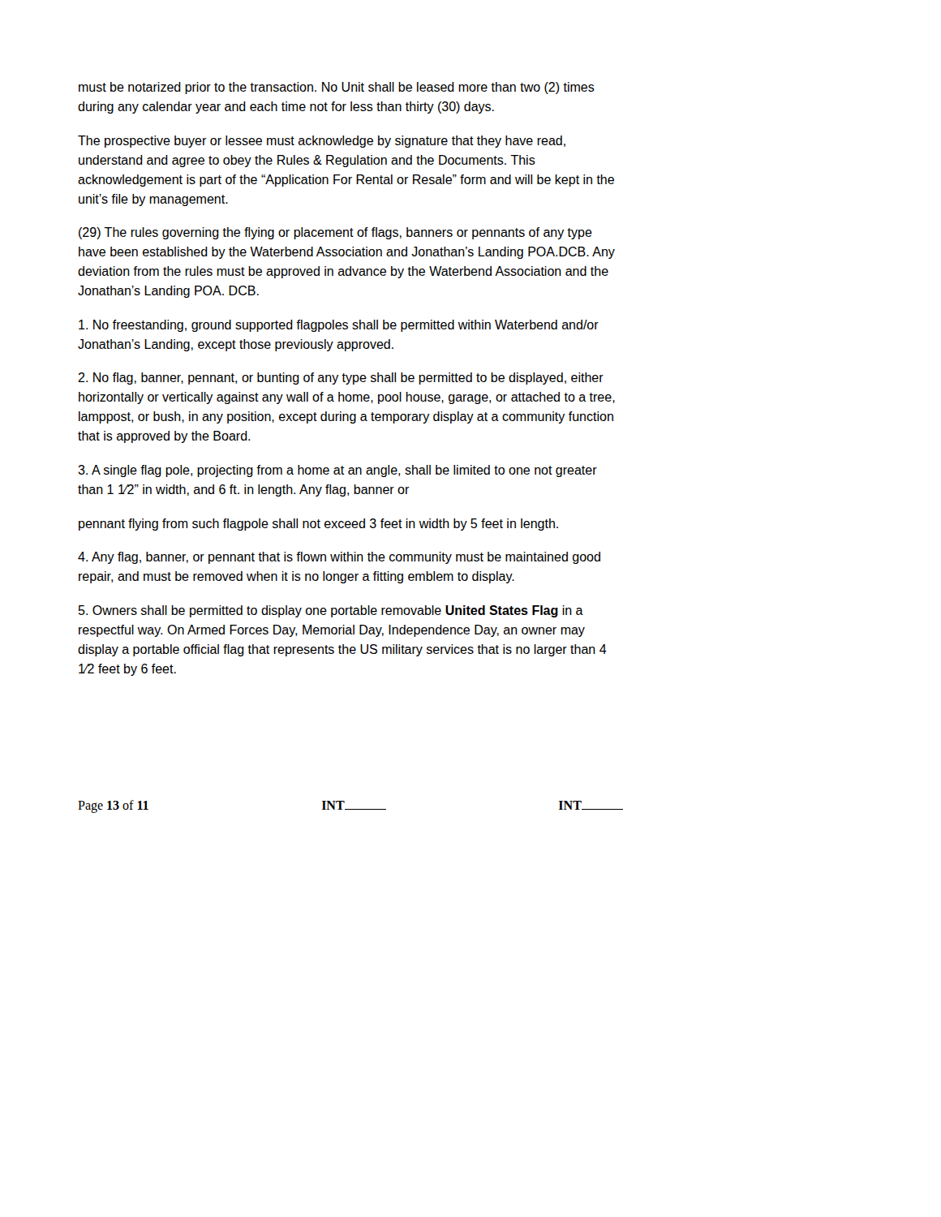must be notarized prior to the transaction. No Unit shall be leased more than two (2) times during any calendar year and each time not for less than thirty (30) days.
The prospective buyer or lessee must acknowledge by signature that they have read, understand and agree to obey the Rules & Regulation and the Documents. This acknowledgement is part of the “Application For Rental or Resale” form and will be kept in the unit’s file by management.
(29) The rules governing the flying or placement of flags, banners or pennants of any type have been established by the Waterbend Association and Jonathan’s Landing POA.DCB. Any deviation from the rules must be approved in advance by the Waterbend Association and the Jonathan’s Landing POA. DCB.
1. No freestanding, ground supported flagpoles shall be permitted within Waterbend and/or Jonathan’s Landing, except those previously approved.
2. No flag, banner, pennant, or bunting of any type shall be permitted to be displayed, either horizontally or vertically against any wall of a home, pool house, garage, or attached to a tree, lamppost, or bush, in any position, except during a temporary display at a community function that is approved by the Board.
3. A single flag pole, projecting from a home at an angle, shall be limited to one not greater than 1 1⁄2” in width, and 6 ft. in length. Any flag, banner or
pennant flying from such flagpole shall not exceed 3 feet in width by 5 feet in length.
4. Any flag, banner, or pennant that is flown within the community must be maintained good repair, and must be removed when it is no longer a fitting emblem to display.
5. Owners shall be permitted to display one portable removable United States Flag in a respectful way. On Armed Forces Day, Memorial Day, Independence Day, an owner may display a portable official flag that represents the US military services that is no larger than 4 1⁄2 feet by 6 feet.
Page 13 of 11 INT INT